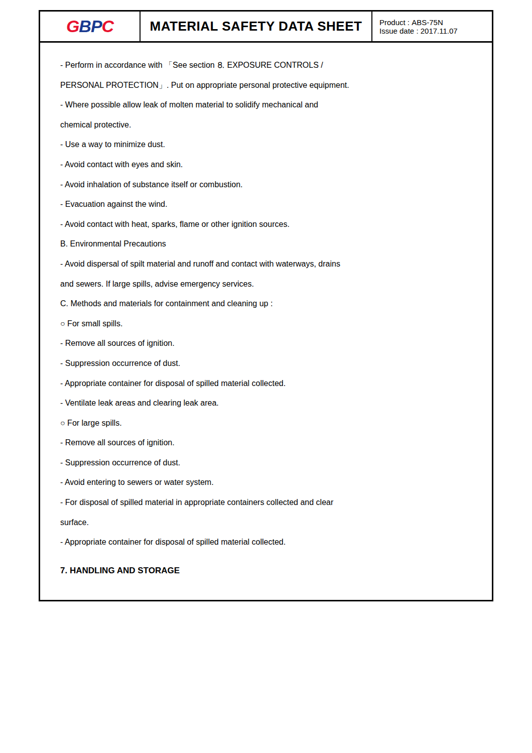GBPC
MATERIAL SAFETY DATA SHEET
Product : ABS-75N
Issue date : 2017.11.07
- Perform in accordance with 「See section ⒏ EXPOSURE CONTROLS /
PERSONAL PROTECTION」. Put on appropriate personal protective equipment.
- Where possible allow leak of molten material to solidify mechanical and
chemical protective.
- Use a way to minimize dust.
- Avoid contact with eyes and skin.
- Avoid inhalation of substance itself or combustion.
- Evacuation against the wind.
- Avoid contact with heat, sparks, flame or other ignition sources.
B. Environmental Precautions
- Avoid dispersal of spilt material and runoff and contact with waterways, drains
and sewers. If large spills, advise emergency services.
C. Methods and materials for containment and cleaning up :
○ For small spills.
- Remove all sources of ignition.
- Suppression occurrence of dust.
- Appropriate container for disposal of spilled material collected.
- Ventilate leak areas and clearing leak area.
○ For large spills.
- Remove all sources of ignition.
- Suppression occurrence of dust.
- Avoid entering to sewers or water system.
- For disposal of spilled material in appropriate containers collected and clear
surface.
- Appropriate container for disposal of spilled material collected.
7. HANDLING AND STORAGE